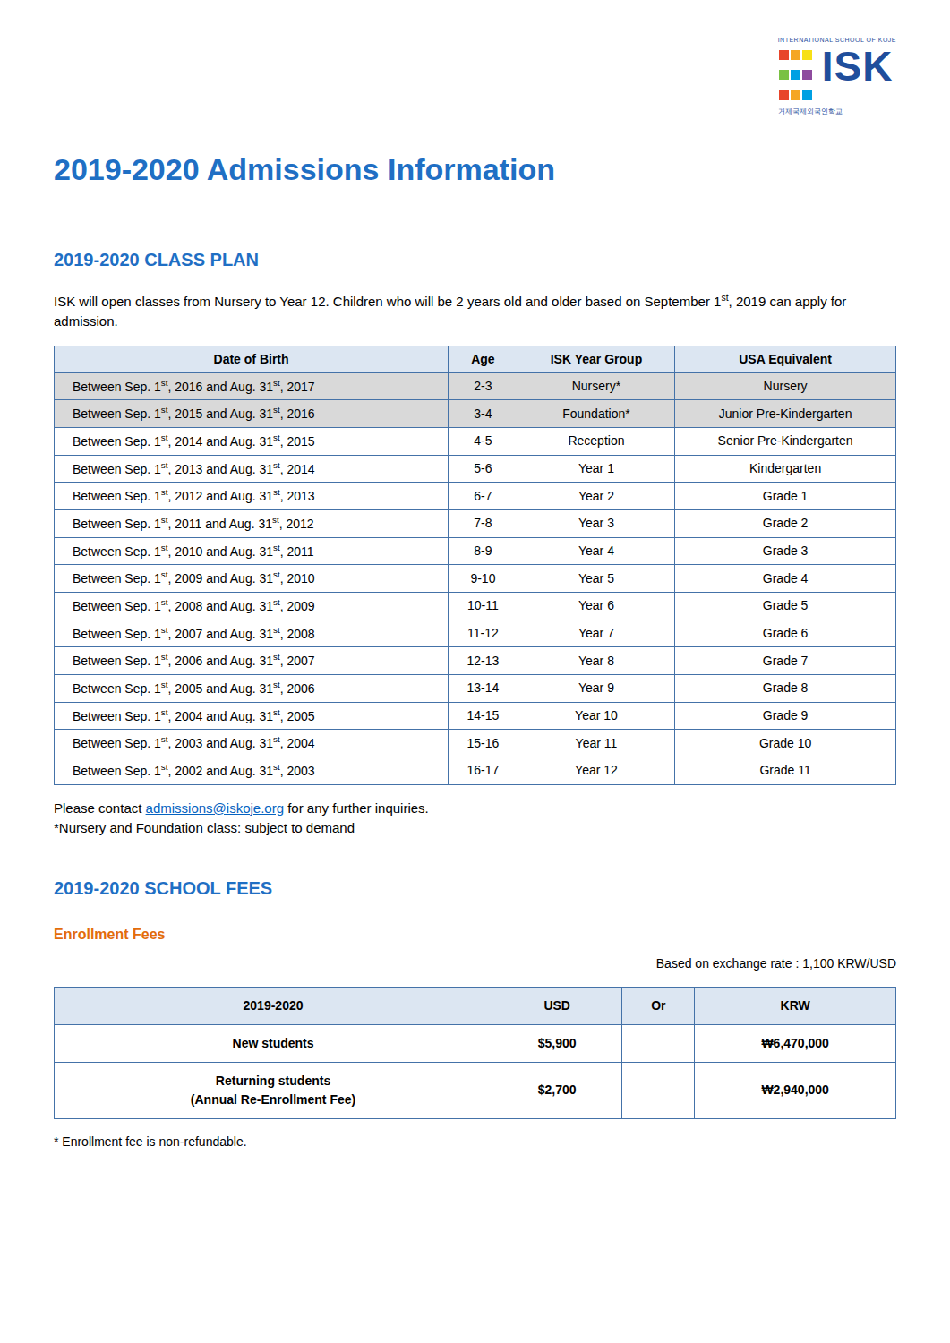INTERNATIONAL SCHOOL OF KOJE
ISK
거제국제외국인학교
2019-2020 Admissions Information
2019-2020 CLASS PLAN
ISK will open classes from Nursery to Year 12. Children who will be 2 years old and older based on September 1st, 2019 can apply for admission.
| Date of Birth | Age | ISK Year Group | USA Equivalent |
| --- | --- | --- | --- |
| Between Sep. 1 st , 2016 and Aug. 31 st , 2017 | 2-3 | Nursery* | Nursery |
| Between Sep. 1 st , 2015 and Aug. 31 st , 2016 | 3-4 | Foundation* | Junior Pre-Kindergarten |
| Between Sep. 1 st , 2014 and Aug. 31 st , 2015 | 4-5 | Reception | Senior Pre-Kindergarten |
| Between Sep. 1 st , 2013 and Aug. 31 st , 2014 | 5-6 | Year 1 | Kindergarten |
| Between Sep. 1 st , 2012 and Aug. 31 st , 2013 | 6-7 | Year 2 | Grade 1 |
| Between Sep. 1 st , 2011 and Aug. 31 st , 2012 | 7-8 | Year 3 | Grade 2 |
| Between Sep. 1 st , 2010 and Aug. 31 st , 2011 | 8-9 | Year 4 | Grade 3 |
| Between Sep. 1 st , 2009 and Aug. 31 st , 2010 | 9-10 | Year 5 | Grade 4 |
| Between Sep. 1 st , 2008 and Aug. 31 st , 2009 | 10-11 | Year 6 | Grade 5 |
| Between Sep. 1 st , 2007 and Aug. 31 st , 2008 | 11-12 | Year 7 | Grade 6 |
| Between Sep. 1 st , 2006 and Aug. 31 st , 2007 | 12-13 | Year 8 | Grade 7 |
| Between Sep. 1 st , 2005 and Aug. 31 st , 2006 | 13-14 | Year 9 | Grade 8 |
| Between Sep. 1 st , 2004 and Aug. 31 st , 2005 | 14-15 | Year 10 | Grade 9 |
| Between Sep. 1 st , 2003 and Aug. 31 st , 2004 | 15-16 | Year 11 | Grade 10 |
| Between Sep. 1 st , 2002 and Aug. 31 st , 2003 | 16-17 | Year 12 | Grade 11 |
Please contact admissions@iskoje.org for any further inquiries.
*Nursery and Foundation class: subject to demand
2019-2020 SCHOOL FEES
Enrollment Fees
Based on exchange rate : 1,100 KRW/USD
| 2019-2020 | USD | Or | KRW |
| --- | --- | --- | --- |
| New students | $5,900 | | ₩6,470,000 |
| Returning students (Annual Re-Enrollment Fee) | $2,700 | | ₩2,940,000 |
* Enrollment fee is non-refundable.